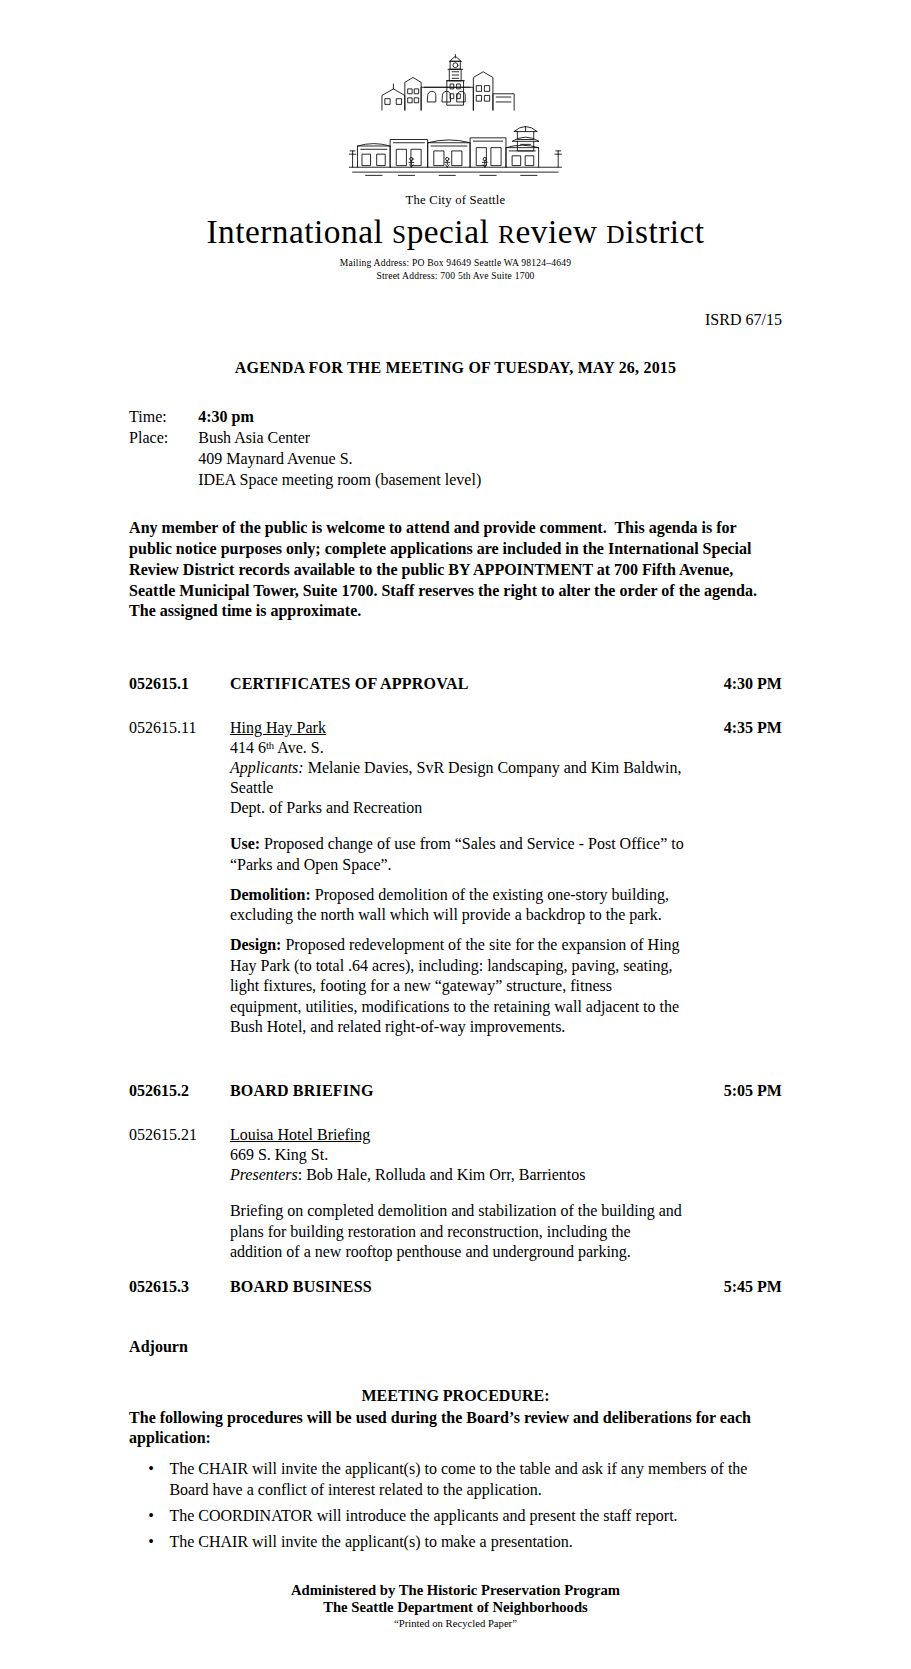The City of Seattle
International Special Review District
Mailing Address: PO Box 94649 Seattle WA 98124–4649
Street Address: 700 5th Ave Suite 1700
ISRD 67/15
AGENDA FOR THE MEETING OF TUESDAY, MAY 26, 2015
| Time: | 4:30 pm |
| Place: | Bush Asia Center |
| | 409 Maynard Avenue S. |
| | IDEA Space meeting room (basement level) |
Any member of the public is welcome to attend and provide comment. This agenda is for public notice purposes only; complete applications are included in the International Special Review District records available to the public BY APPOINTMENT at 700 Fifth Avenue, Seattle Municipal Tower, Suite 1700. Staff reserves the right to alter the order of the agenda. The assigned time is approximate.
| 052615.1 | CERTIFICATES OF APPROVAL | 4:30 PM |
| 052615.11 | Hing Hay Park | 4:35 PM |
| | 414 6 th Ave. S. | |
| | Applicants: Melanie Davies, SvR Design Company and Kim Baldwin, Seattle Dept. of Parks and Recreation | |
| | Use: Proposed change of use from “Sales and Service - Post Office” to “Parks and Open Space”. Demolition: Proposed demolition of the existing one-story building, excluding the north wall which will provide a backdrop to the park. Design: Proposed redevelopment of the site for the expansion of Hing Hay Park (to total .64 acres), including: landscaping, paving, seating, light fixtures, footing for a new “gateway” structure, fitness equipment, utilities, modifications to the retaining wall adjacent to the Bush Hotel, and related right-of-way improvements. | |
| 052615.2 | BOARD BRIEFING | 5:05 PM |
| 052615.21 | Louisa Hotel Briefing | |
| | 669 S. King St. | |
| | Presenters : Bob Hale, Rolluda and Kim Orr, Barrientos | |
| | Briefing on completed demolition and stabilization of the building and plans for building restoration and reconstruction, including the addition of a new rooftop penthouse and underground parking. | |
| 052615.3 | BOARD BUSINESS | 5:45 PM |
Adjourn
MEETING PROCEDURE:
The following procedures will be used during the Board’s review and deliberations for each application:
The CHAIR will invite the applicant(s) to come to the table and ask if any members of the Board have a conflict of interest related to the application.
The COORDINATOR will introduce the applicants and present the staff report.
The CHAIR will invite the applicant(s) to make a presentation.
Administered by The Historic Preservation Program
The Seattle Department of Neighborhoods
“Printed on Recycled Paper”